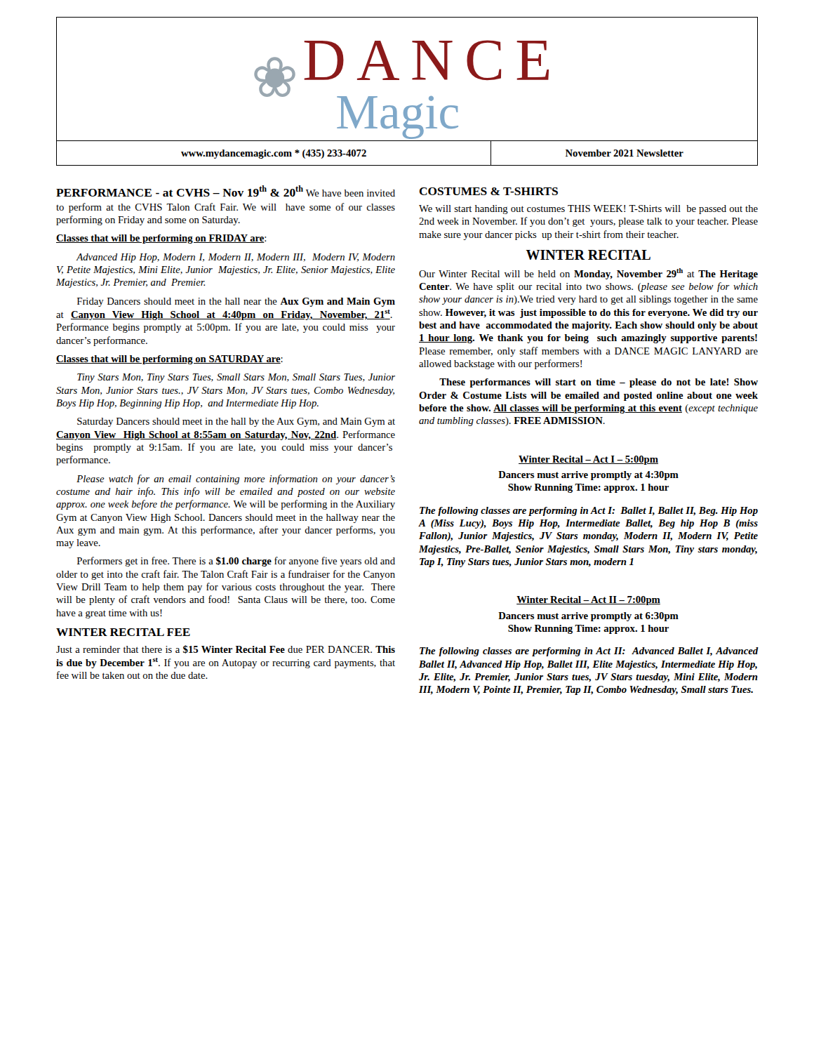❀DANCE Magic
www.mydancemagic.com * (435) 233-4072
November 2021 Newsletter
PERFORMANCE - at CVHS – Nov 19th & 20th We have been invited to perform at the CVHS Talon Craft Fair. We will have some of our classes performing on Friday and some on Saturday.
Classes that will be performing on FRIDAY are:
Advanced Hip Hop, Modern I, Modern II, Modern III, Modern IV, Modern V, Petite Majestics, Mini Elite, Junior Majestics, Jr. Elite, Senior Majestics, Elite Majestics, Jr. Premier, and Premier.
Friday Dancers should meet in the hall near the Aux Gym and Main Gym at Canyon View High School at 4:40pm on Friday, November, 21st. Performance begins promptly at 5:00pm. If you are late, you could miss your dancer’s performance.
Classes that will be performing on SATURDAY are:
Tiny Stars Mon, Tiny Stars Tues, Small Stars Mon, Small Stars Tues, Junior Stars Mon, Junior Stars tues., JV Stars Mon, JV Stars tues, Combo Wednesday, Boys Hip Hop, Beginning Hip Hop, and Intermediate Hip Hop.
Saturday Dancers should meet in the hall by the Aux Gym, and Main Gym at Canyon View High School at 8:55am on Saturday, Nov, 22nd. Performance begins promptly at 9:15am. If you are late, you could miss your dancer’s performance.
Please watch for an email containing more information on your dancer’s costume and hair info. This info will be emailed and posted on our website approx. one week before the performance. We will be performing in the Auxiliary Gym at Canyon View High School. Dancers should meet in the hallway near the Aux gym and main gym. At this performance, after your dancer performs, you may leave.
Performers get in free. There is a $1.00 charge for anyone five years old and older to get into the craft fair. The Talon Craft Fair is a fundraiser for the Canyon View Drill Team to help them pay for various costs throughout the year. There will be plenty of craft vendors and food! Santa Claus will be there, too. Come have a great time with us!
Winter Recital Fee
Just a reminder that there is a $15 Winter Recital Fee due PER DANCER. This is due by December 1st. If you are on Autopay or recurring card payments, that fee will be taken out on the due date.
Costumes & T-Shirts
We will start handing out costumes THIS WEEK! T-Shirts will be passed out the 2nd week in November. If you don’t get yours, please talk to your teacher. Please make sure your dancer picks up their t-shirt from their teacher.
WINTER RECITAL
Our Winter Recital will be held on Monday, November 29th at The Heritage Center. We have split our recital into two shows. (please see below for which show your dancer is in).We tried very hard to get all siblings together in the same show. However, it was just impossible to do this for everyone. We did try our best and have accommodated the majority. Each show should only be about 1 hour long. We thank you for being such amazingly supportive parents! Please remember, only staff members with a DANCE MAGIC LANYARD are allowed backstage with our performers!
These performances will start on time – please do not be late! Show Order & Costume Lists will be emailed and posted online about one week before the show. All classes will be performing at this event (except technique and tumbling classes). FREE ADMISSION.
Winter Recital – Act I – 5:00pm
Dancers must arrive promptly at 4:30pm
Show Running Time: approx. 1 hour
The following classes are performing in Act I: Ballet I, Ballet II, Beg. Hip Hop A (Miss Lucy), Boys Hip Hop, Intermediate Ballet, Beg hip Hop B (miss Fallon), Junior Majestics, JV Stars monday, Modern II, Modern IV, Petite Majestics, Pre-Ballet, Senior Majestics, Small Stars Mon, Tiny stars monday, Tap I, Tiny Stars tues, Junior Stars mon, modern 1
Winter Recital – Act II – 7:00pm
Dancers must arrive promptly at 6:30pm
Show Running Time: approx. 1 hour
The following classes are performing in Act II: Advanced Ballet I, Advanced Ballet II, Advanced Hip Hop, Ballet III, Elite Majestics, Intermediate Hip Hop, Jr. Elite, Jr. Premier, Junior Stars tues, JV Stars tuesday, Mini Elite, Modern III, Modern V, Pointe II, Premier, Tap II, Combo Wednesday, Small stars Tues.